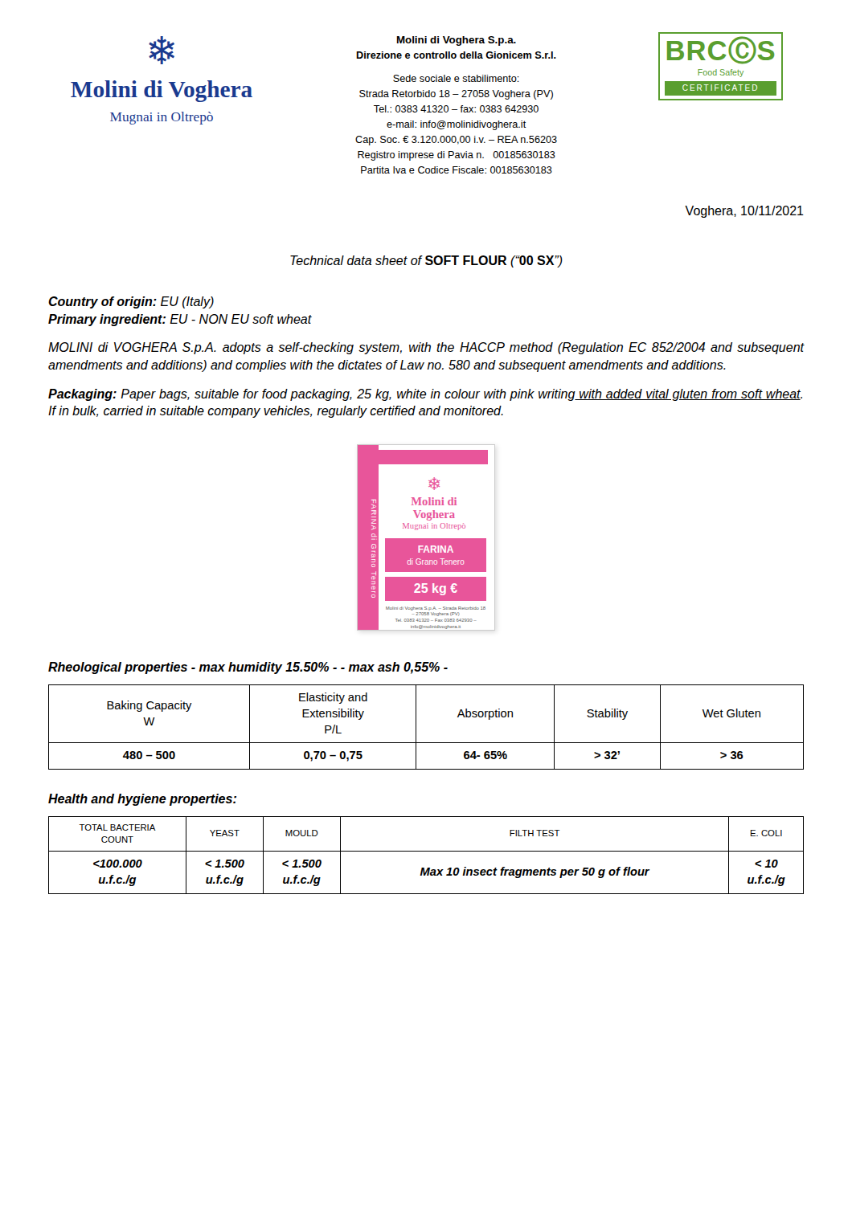❄
Molini di Voghera
Mugnai in Oltrepò
Molini di Voghera S.p.a.
Direzione e controllo della Gionicem S.r.l.
Sede sociale e stabilimento:
Strada Retorbido 18 – 27058 Voghera (PV)
Tel.: 0383 41320 – fax: 0383 642930
e-mail: info@molinidivoghera.it
Cap. Soc. € 3.120.000,00 i.v. – REA n.56203
Registro imprese di Pavia n. 00185630183
Partita Iva e Codice Fiscale: 00185630183
BRCⒸS
Food Safety
CERTIFICATED
Voghera, 10/11/2021
Technical data sheet of SOFT FLOUR (“00 SX”)
Country of origin: EU (Italy)
Primary ingredient: EU - NON EU soft wheat
MOLINI di VOGHERA S.p.A. adopts a self-checking system, with the HACCP method (Regulation EC 852/2004 and subsequent amendments and additions) and complies with the dictates of Law no. 580 and subsequent amendments and additions.
Packaging: Paper bags, suitable for food packaging, 25 kg, white in colour with pink writing with added vital gluten from soft wheat. If in bulk, carried in suitable company vehicles, regularly certified and monitored.
FARINA di Grano Tenero
❄
Molini di
Voghera
Mugnai in Oltrepò
FARINAdi Grano Tenero
25 kg €
Molini di Voghera S.p.A. – Strada Retorbido 18 – 27058 Voghera (PV)
Tel. 0383 41320 – Fax 0383 642930 – info@molinidivoghera.it
Rheological properties - max humidity 15.50% - - max ash 0,55% -
| Baking Capacity W | Elasticity and Extensibility P/L | Absorption | Stability | Wet Gluten |
| --- | --- | --- | --- | --- |
| 480 – 500 | 0,70 – 0,75 | 64- 65% | > 32’ | > 36 |
Health and hygiene properties:
| Total bacteria count | Yeast | Mould | Filth test | E. coli |
| --- | --- | --- | --- | --- |
| <100.000 u.f.c./g | < 1.500 u.f.c./g | < 1.500 u.f.c./g | Max 10 insect fragments per 50 g of flour | < 10 u.f.c./g |